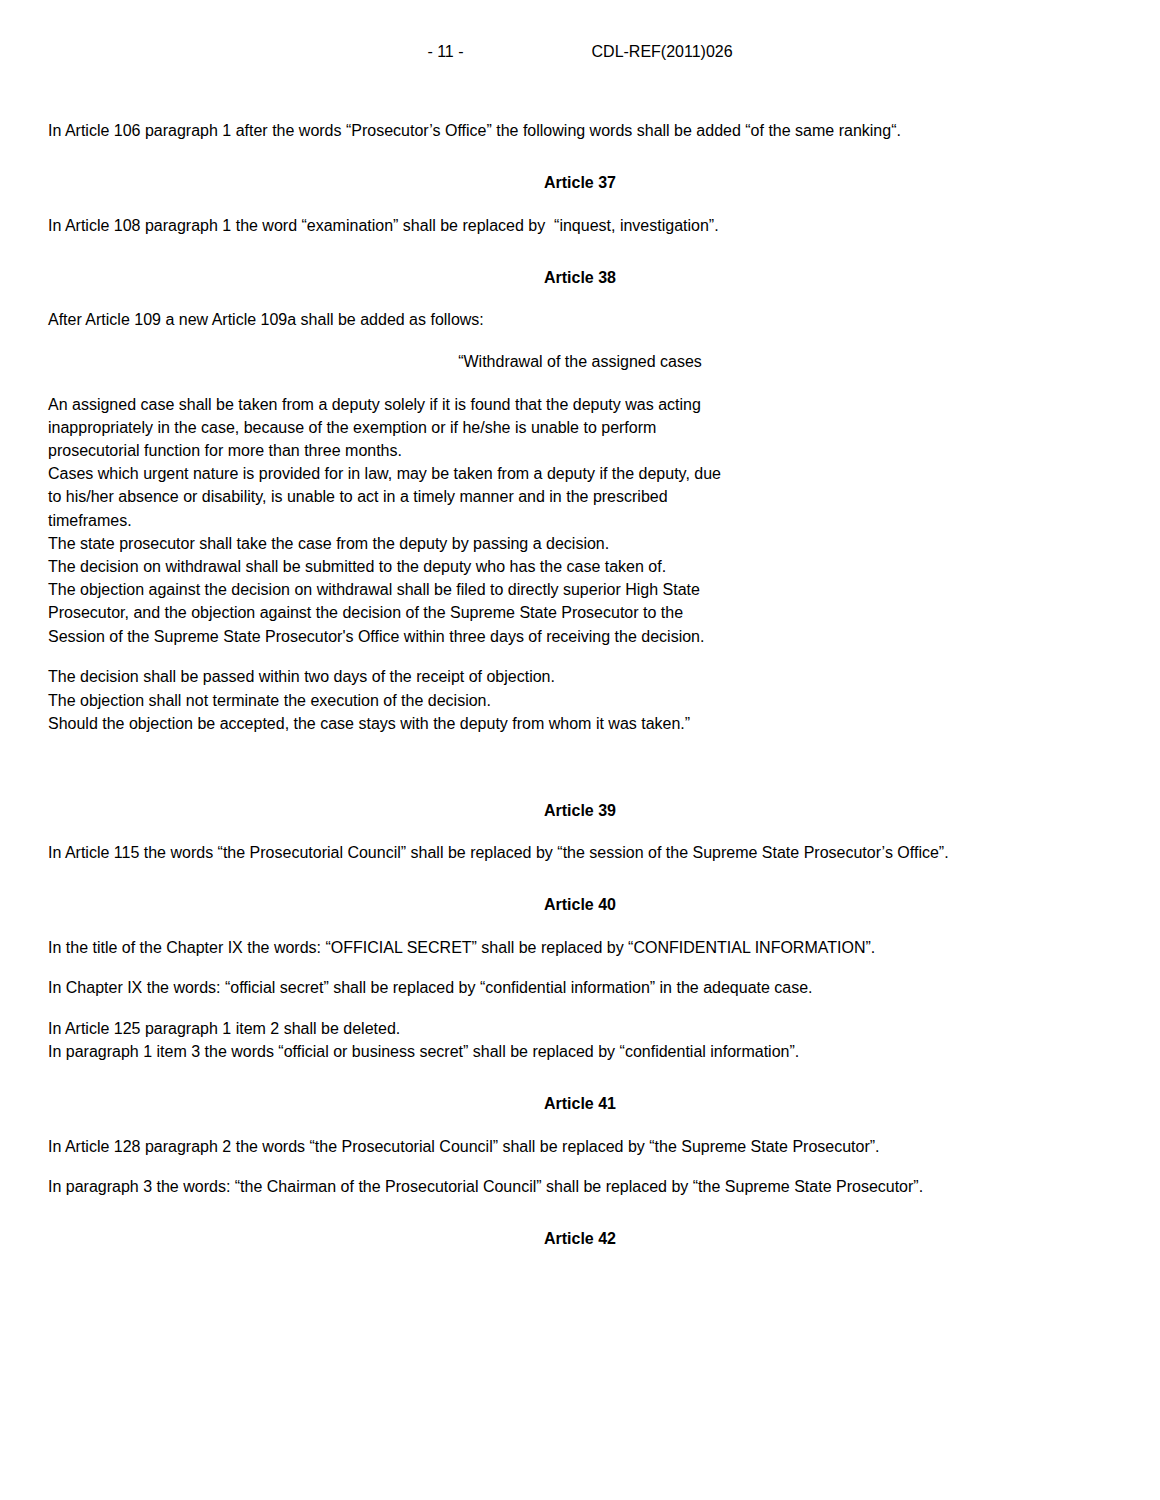- 11 - CDL-REF(2011)026
In Article 106 paragraph 1 after the words “Prosecutor’s Office” the following words shall be added “of the same ranking“.
Article 37
In Article 108 paragraph 1 the word “examination” shall be replaced by “inquest, investigation”.
Article 38
After Article 109 a new Article 109a shall be added as follows:
“Withdrawal of the assigned cases
An assigned case shall be taken from a deputy solely if it is found that the deputy was acting
inappropriately in the case, because of the exemption or if he/she is unable to perform
prosecutorial function for more than three months.
Cases which urgent nature is provided for in law, may be taken from a deputy if the deputy, due
to his/her absence or disability, is unable to act in a timely manner and in the prescribed
timeframes.
The state prosecutor shall take the case from the deputy by passing a decision.
The decision on withdrawal shall be submitted to the deputy who has the case taken of.
The objection against the decision on withdrawal shall be filed to directly superior High State
Prosecutor, and the objection against the decision of the Supreme State Prosecutor to the
Session of the Supreme State Prosecutor's Office within three days of receiving the decision.
The decision shall be passed within two days of the receipt of objection.
The objection shall not terminate the execution of the decision.
Should the objection be accepted, the case stays with the deputy from whom it was taken.”
Article 39
In Article 115 the words “the Prosecutorial Council” shall be replaced by “the session of the Supreme State Prosecutor’s Office”.
Article 40
In the title of the Chapter IX the words: “OFFICIAL SECRET” shall be replaced by “CONFIDENTIAL INFORMATION”.
In Chapter IX the words: “official secret” shall be replaced by “confidential information” in the adequate case.
In Article 125 paragraph 1 item 2 shall be deleted.
In paragraph 1 item 3 the words “official or business secret” shall be replaced by “confidential information”.
Article 41
In Article 128 paragraph 2 the words “the Prosecutorial Council” shall be replaced by “the Supreme State Prosecutor”.
In paragraph 3 the words: “the Chairman of the Prosecutorial Council” shall be replaced by “the Supreme State Prosecutor”.
Article 42